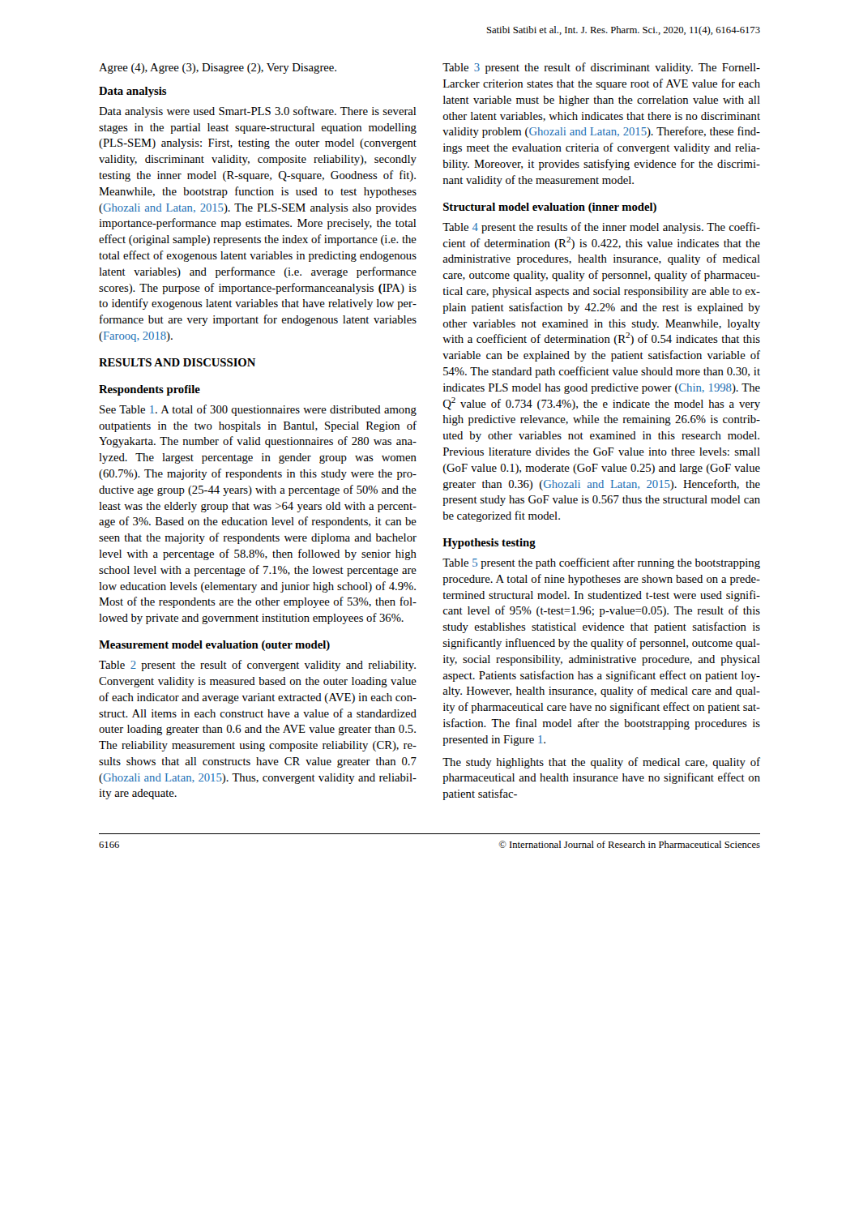Satibi Satibi et al., Int. J. Res. Pharm. Sci., 2020, 11(4), 6164-6173
Agree (4), Agree (3), Disagree (2), Very Disagree.
Data analysis
Data analysis were used Smart-PLS 3.0 software. There is several stages in the partial least square-structural equation modelling (PLS-SEM) analysis: First, testing the outer model (convergent validity, discriminant validity, composite reliability), secondly testing the inner model (R-square, Q-square, Goodness of fit). Meanwhile, the bootstrap function is used to test hypotheses (Ghozali and Latan, 2015). The PLS-SEM analysis also provides importance-performance map estimates. More precisely, the total effect (original sample) represents the index of importance (i.e. the total effect of exogenous latent variables in predicting endogenous latent variables) and performance (i.e. average performance scores). The purpose of importance-performanceanalysis (IPA) is to identify exogenous latent variables that have relatively low performance but are very important for endogenous latent variables (Farooq, 2018).
RESULTS AND DISCUSSION
Respondents profile
See Table 1. A total of 300 questionnaires were distributed among outpatients in the two hospitals in Bantul, Special Region of Yogyakarta. The number of valid questionnaires of 280 was analyzed. The largest percentage in gender group was women (60.7%). The majority of respondents in this study were the productive age group (25-44 years) with a percentage of 50% and the least was the elderly group that was >64 years old with a percentage of 3%. Based on the education level of respondents, it can be seen that the majority of respondents were diploma and bachelor level with a percentage of 58.8%, then followed by senior high school level with a percentage of 7.1%, the lowest percentage are low education levels (elementary and junior high school) of 4.9%. Most of the respondents are the other employee of 53%, then followed by private and government institution employees of 36%.
Measurement model evaluation (outer model)
Table 2 present the result of convergent validity and reliability. Convergent validity is measured based on the outer loading value of each indicator and average variant extracted (AVE) in each construct. All items in each construct have a value of a standardized outer loading greater than 0.6 and the AVE value greater than 0.5. The reliability measurement using composite reliability (CR), results shows that all constructs have CR value greater than 0.7 (Ghozali and Latan, 2015). Thus, convergent validity and reliability are adequate.
Table 3 present the result of discriminant validity. The Fornell-Larcker criterion states that the square root of AVE value for each latent variable must be higher than the correlation value with all other latent variables, which indicates that there is no discriminant validity problem (Ghozali and Latan, 2015). Therefore, these findings meet the evaluation criteria of convergent validity and reliability. Moreover, it provides satisfying evidence for the discriminant validity of the measurement model.
Structural model evaluation (inner model)
Table 4 present the results of the inner model analysis. The coefficient of determination (R2) is 0.422, this value indicates that the administrative procedures, health insurance, quality of medical care, outcome quality, quality of personnel, quality of pharmaceutical care, physical aspects and social responsibility are able to explain patient satisfaction by 42.2% and the rest is explained by other variables not examined in this study. Meanwhile, loyalty with a coefficient of determination (R2) of 0.54 indicates that this variable can be explained by the patient satisfaction variable of 54%. The standard path coefficient value should more than 0.30, it indicates PLS model has good predictive power (Chin, 1998). The Q2 value of 0.734 (73.4%), the e indicate the model has a very high predictive relevance, while the remaining 26.6% is contributed by other variables not examined in this research model. Previous literature divides the GoF value into three levels: small (GoF value 0.1), moderate (GoF value 0.25) and large (GoF value greater than 0.36) (Ghozali and Latan, 2015). Henceforth, the present study has GoF value is 0.567 thus the structural model can be categorized fit model.
Hypothesis testing
Table 5 present the path coefficient after running the bootstrapping procedure. A total of nine hypotheses are shown based on a predetermined structural model. In studentized t-test were used significant level of 95% (t-test=1.96; p-value=0.05). The result of this study establishes statistical evidence that patient satisfaction is significantly influenced by the quality of personnel, outcome quality, social responsibility, administrative procedure, and physical aspect. Patients satisfaction has a significant effect on patient loyalty. However, health insurance, quality of medical care and quality of pharmaceutical care have no significant effect on patient satisfaction. The final model after the bootstrapping procedures is presented in Figure 1.
The study highlights that the quality of medical care, quality of pharmaceutical and health insurance have no significant effect on patient satisfac-
6166
© International Journal of Research in Pharmaceutical Sciences